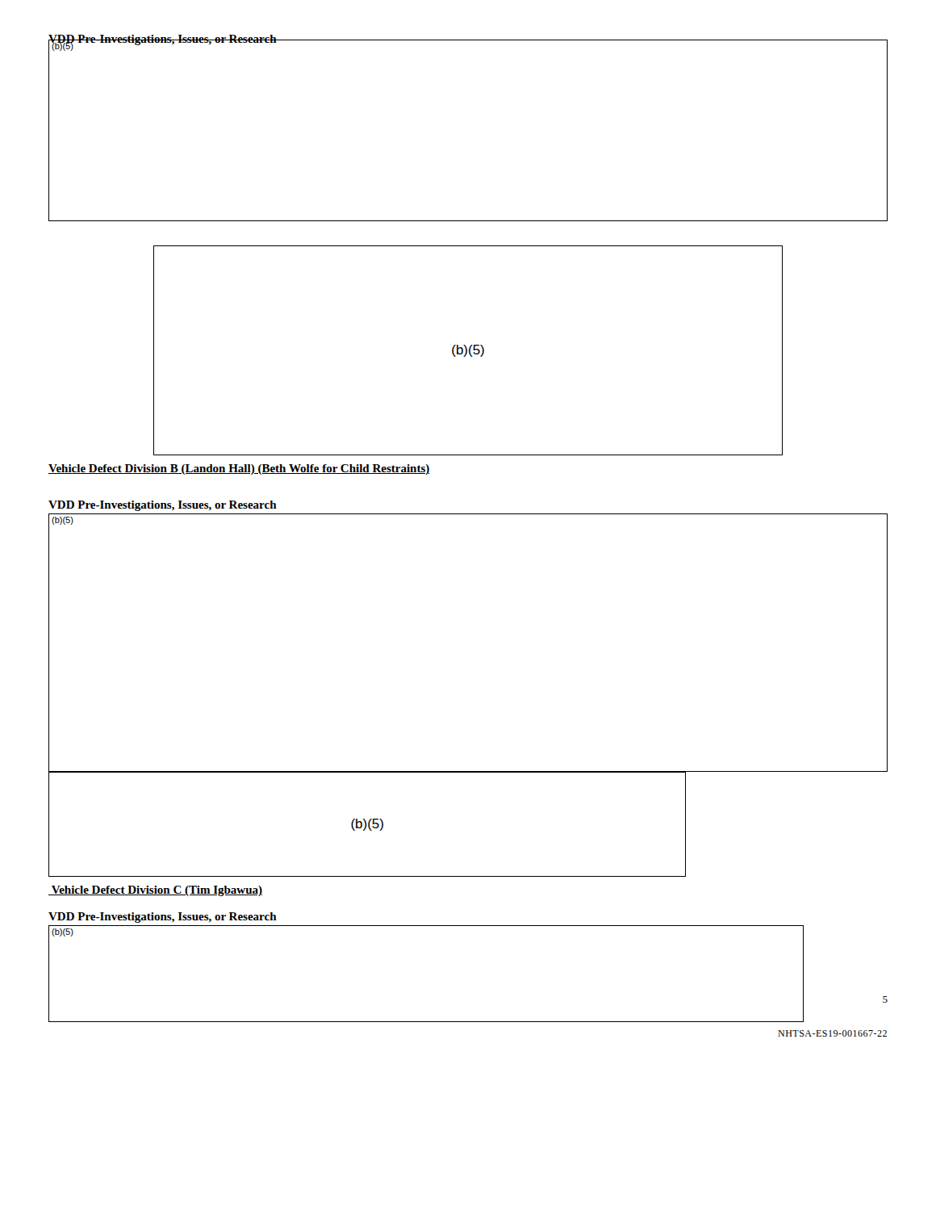VDD Pre-Investigations, Issues, or Research
(b)(5)
(b)(5)
Vehicle Defect Division B (Landon Hall) (Beth Wolfe for Child Restraints)
VDD Pre-Investigations, Issues, or Research
(b)(5)
(b)(5)
Vehicle Defect Division C (Tim Igbawua)
VDD Pre-Investigations, Issues, or Research
(b)(5)
5
NHTSA-ES19-001667-22